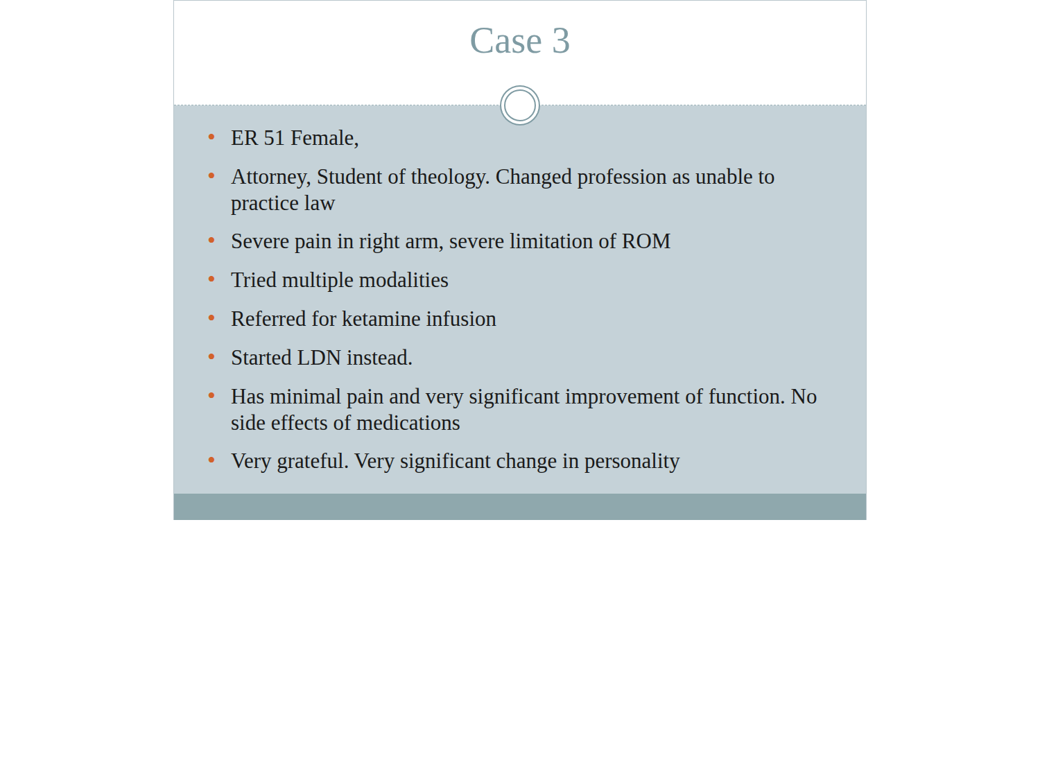Case 3
ER 51 Female,
Attorney, Student of theology. Changed profession as unable to practice law
Severe pain in right arm, severe limitation of ROM
Tried multiple modalities
Referred for ketamine infusion
Started LDN instead.
Has minimal pain and very significant improvement of function. No side effects of medications
Very grateful. Very significant change in personality